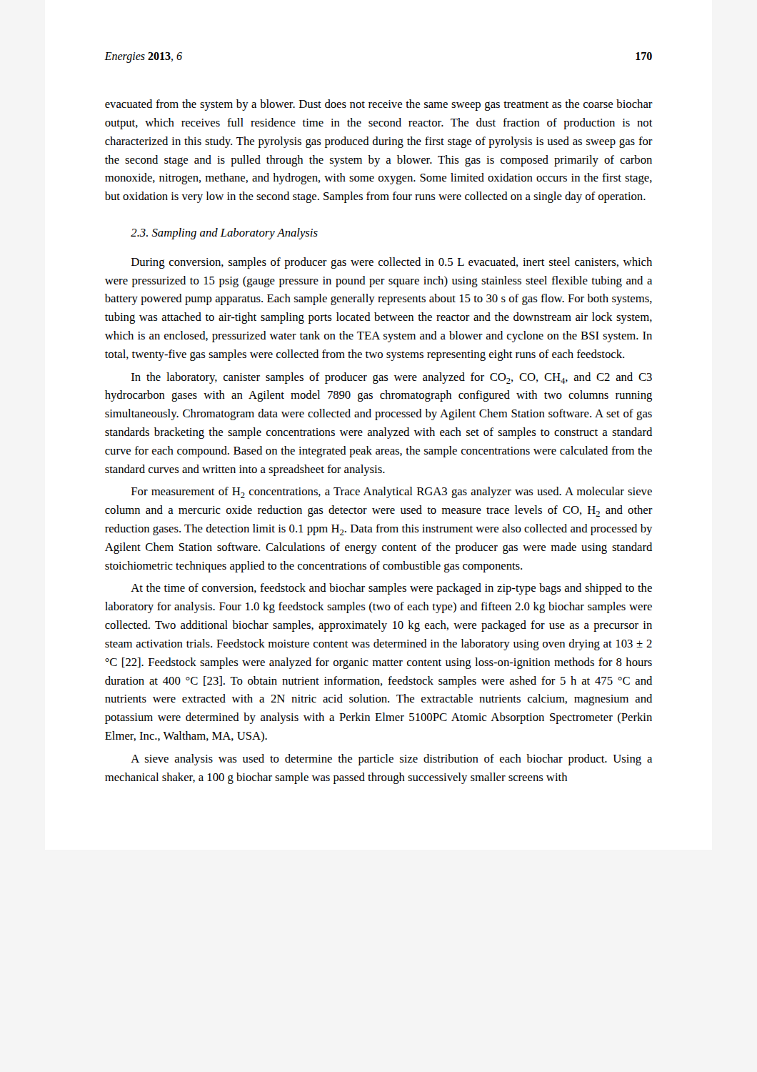Energies 2013, 6 170
evacuated from the system by a blower. Dust does not receive the same sweep gas treatment as the coarse biochar output, which receives full residence time in the second reactor. The dust fraction of production is not characterized in this study. The pyrolysis gas produced during the first stage of pyrolysis is used as sweep gas for the second stage and is pulled through the system by a blower. This gas is composed primarily of carbon monoxide, nitrogen, methane, and hydrogen, with some oxygen. Some limited oxidation occurs in the first stage, but oxidation is very low in the second stage. Samples from four runs were collected on a single day of operation.
2.3. Sampling and Laboratory Analysis
During conversion, samples of producer gas were collected in 0.5 L evacuated, inert steel canisters, which were pressurized to 15 psig (gauge pressure in pound per square inch) using stainless steel flexible tubing and a battery powered pump apparatus. Each sample generally represents about 15 to 30 s of gas flow. For both systems, tubing was attached to air-tight sampling ports located between the reactor and the downstream air lock system, which is an enclosed, pressurized water tank on the TEA system and a blower and cyclone on the BSI system. In total, twenty-five gas samples were collected from the two systems representing eight runs of each feedstock.
In the laboratory, canister samples of producer gas were analyzed for CO2, CO, CH4, and C2 and C3 hydrocarbon gases with an Agilent model 7890 gas chromatograph configured with two columns running simultaneously. Chromatogram data were collected and processed by Agilent Chem Station software. A set of gas standards bracketing the sample concentrations were analyzed with each set of samples to construct a standard curve for each compound. Based on the integrated peak areas, the sample concentrations were calculated from the standard curves and written into a spreadsheet for analysis.
For measurement of H2 concentrations, a Trace Analytical RGA3 gas analyzer was used. A molecular sieve column and a mercuric oxide reduction gas detector were used to measure trace levels of CO, H2 and other reduction gases. The detection limit is 0.1 ppm H2. Data from this instrument were also collected and processed by Agilent Chem Station software. Calculations of energy content of the producer gas were made using standard stoichiometric techniques applied to the concentrations of combustible gas components.
At the time of conversion, feedstock and biochar samples were packaged in zip-type bags and shipped to the laboratory for analysis. Four 1.0 kg feedstock samples (two of each type) and fifteen 2.0 kg biochar samples were collected. Two additional biochar samples, approximately 10 kg each, were packaged for use as a precursor in steam activation trials. Feedstock moisture content was determined in the laboratory using oven drying at 103 ± 2 °C [22]. Feedstock samples were analyzed for organic matter content using loss-on-ignition methods for 8 hours duration at 400 °C [23]. To obtain nutrient information, feedstock samples were ashed for 5 h at 475 °C and nutrients were extracted with a 2N nitric acid solution. The extractable nutrients calcium, magnesium and potassium were determined by analysis with a Perkin Elmer 5100PC Atomic Absorption Spectrometer (Perkin Elmer, Inc., Waltham, MA, USA).
A sieve analysis was used to determine the particle size distribution of each biochar product. Using a mechanical shaker, a 100 g biochar sample was passed through successively smaller screens with